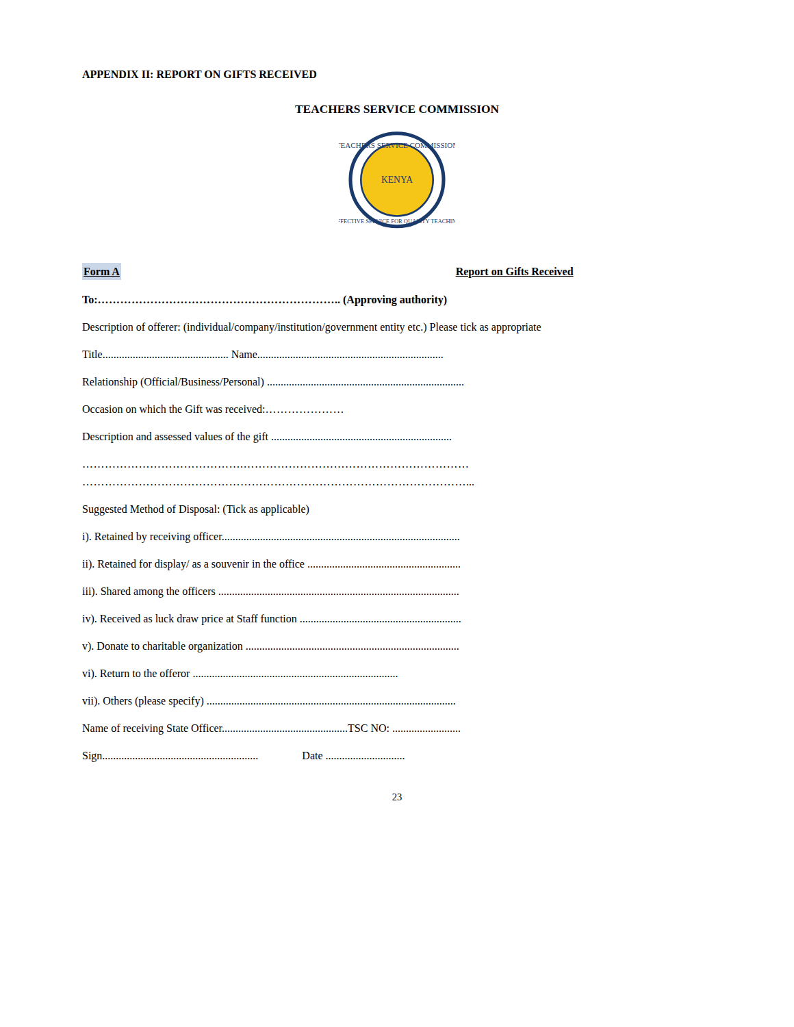APPENDIX II: REPORT ON GIFTS RECEIVED
TEACHERS SERVICE COMMISSION
Form A Report on Gifts Received
To:……………………………………………………….. (Approving authority)
Description of offerer: (individual/company/institution/government entity etc.) Please tick as appropriate
Title.............................................. Name....................................................................
Relationship (Official/Business/Personal) ........................................................................
Occasion on which the Gift was received:…………………
Description and assessed values of the gift ..................................................................
…………………………………….……………………………………………………
…………………………………………………………………………………………...
Suggested Method of Disposal: (Tick as applicable)
i). Retained by receiving officer.......................................................................................
ii). Retained for display/ as a souvenir in the office ........................................................
iii). Shared among the officers ........................................................................................
iv). Received as luck draw price at Staff function ...........................................................
v). Donate to charitable organization ..............................................................................
vi). Return to the offeror ...........................................................................
vii). Others (please specify) ...........................................................................................
Name of receiving State Officer..............................................TSC NO: .........................
Sign......................................................... Date .............................
23